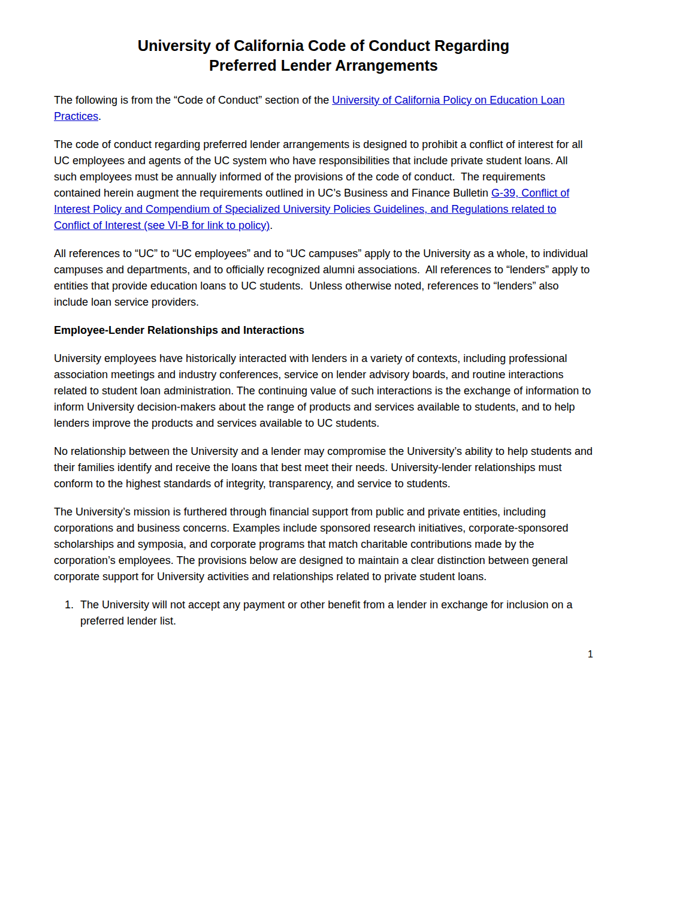University of California Code of Conduct Regarding
Preferred Lender Arrangements
The following is from the “Code of Conduct” section of the University of California Policy on Education Loan Practices.
The code of conduct regarding preferred lender arrangements is designed to prohibit a conflict of interest for all UC employees and agents of the UC system who have responsibilities that include private student loans. All such employees must be annually informed of the provisions of the code of conduct. The requirements contained herein augment the requirements outlined in UC’s Business and Finance Bulletin G-39, Conflict of Interest Policy and Compendium of Specialized University Policies Guidelines, and Regulations related to Conflict of Interest (see VI-B for link to policy).
All references to “UC” to “UC employees” and to “UC campuses” apply to the University as a whole, to individual campuses and departments, and to officially recognized alumni associations. All references to “lenders” apply to entities that provide education loans to UC students. Unless otherwise noted, references to “lenders” also include loan service providers.
Employee-Lender Relationships and Interactions
University employees have historically interacted with lenders in a variety of contexts, including professional association meetings and industry conferences, service on lender advisory boards, and routine interactions related to student loan administration. The continuing value of such interactions is the exchange of information to inform University decision-makers about the range of products and services available to students, and to help lenders improve the products and services available to UC students.
No relationship between the University and a lender may compromise the University’s ability to help students and their families identify and receive the loans that best meet their needs. University-lender relationships must conform to the highest standards of integrity, transparency, and service to students.
The University’s mission is furthered through financial support from public and private entities, including corporations and business concerns. Examples include sponsored research initiatives, corporate-sponsored scholarships and symposia, and corporate programs that match charitable contributions made by the corporation’s employees. The provisions below are designed to maintain a clear distinction between general corporate support for University activities and relationships related to private student loans.
The University will not accept any payment or other benefit from a lender in exchange for inclusion on a preferred lender list.
1